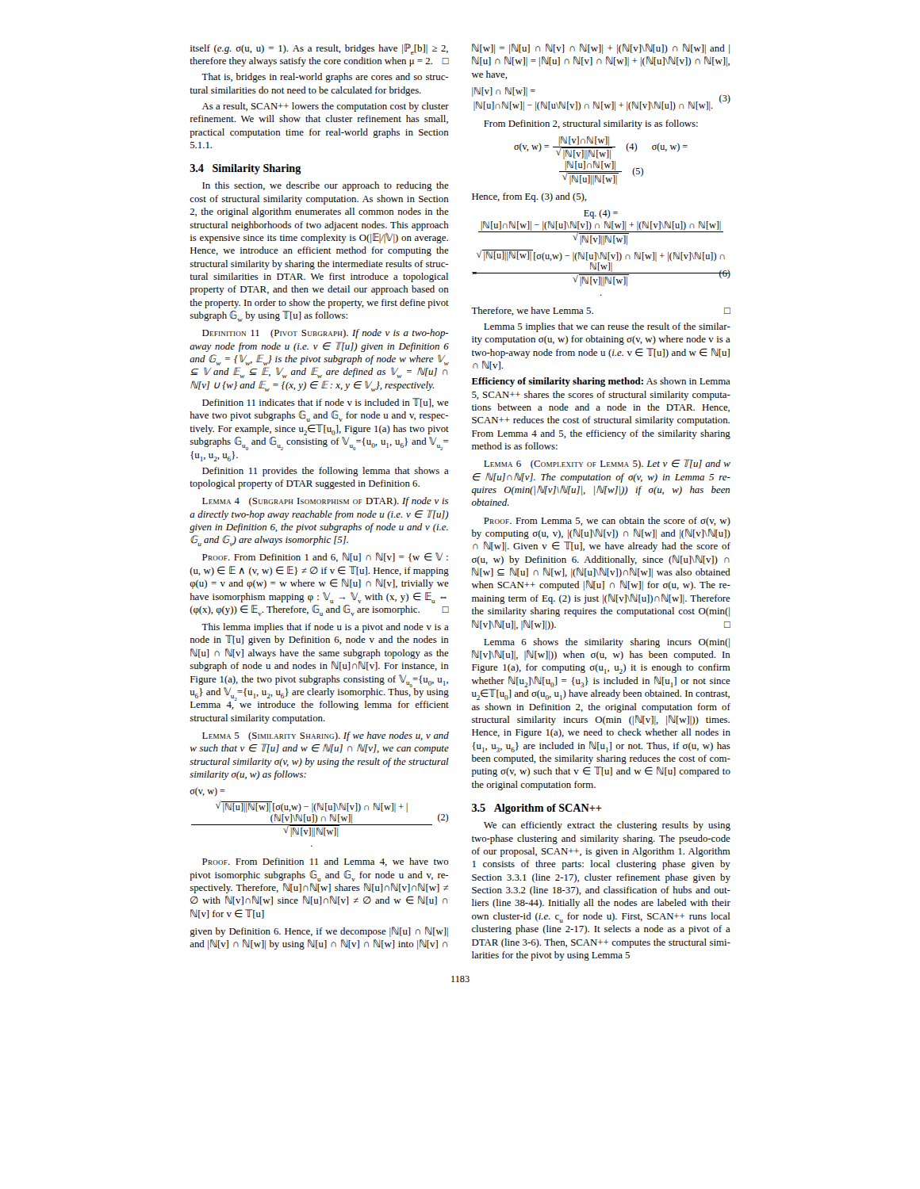itself (e.g. σ(u, u) = 1). As a result, bridges have |ℙe[b]| ≥ 2, therefore they always satisfy the core condition when μ = 2. □
That is, bridges in real-world graphs are cores and so structural similarities do not need to be calculated for bridges.
As a result, SCAN++ lowers the computation cost by cluster refinement. We will show that cluster refinement has small, practical computation time for real-world graphs in Section 5.1.1.
3.4 Similarity Sharing
In this section, we describe our approach to reducing the cost of structural similarity computation. As shown in Section 2, the original algorithm enumerates all common nodes in the structural neighborhoods of two adjacent nodes. This approach is expensive since its time complexity is O(|𝔼|/|𝕍|) on average. Hence, we introduce an efficient method for computing the structural similarity by sharing the intermediate results of structural similarities in DTAR. We first introduce a topological property of DTAR, and then we detail our approach based on the property. In order to show the property, we first define pivot subgraph 𝔾w by using 𝕋[u] as follows:
Definition 11 (Pivot Subgraph). If node v is a two-hop-away node from node u (i.e. v ∈ 𝕋[u]) given in Definition 6 and 𝔾w = {𝕍w, 𝔼w} is the pivot subgraph of node w where 𝕍w ⊆ 𝕍 and 𝔼w ⊆ 𝔼, 𝕍w and 𝔼w are defined as 𝕍w = ℕ[u] ∩ ℕ[v] ∪ {w} and 𝔼w = {(x, y) ∈ 𝔼 : x, y ∈ 𝕍w}, respectively.
Definition 11 indicates that if node v is included in 𝕋[u], we have two pivot subgraphs 𝔾u and 𝔾v for node u and v, respectively. For example, since u2∈𝕋[u0], Figure 1(a) has two pivot subgraphs 𝔾u0 and 𝔾u2 consisting of 𝕍u0={u0, u1, u6} and 𝕍u2={u1, u2, u6}.
Definition 11 provides the following lemma that shows a topological property of DTAR suggested in Definition 6.
Lemma 4 (Subgraph Isomorphism of DTAR). If node v is a directly two-hop away reachable from node u (i.e. v ∈ 𝕋[u]) given in Definition 6, the pivot subgraphs of node u and v (i.e. 𝔾u and 𝔾v) are always isomorphic [5].
Proof. From Definition 1 and 6, ℕ[u] ∩ ℕ[v] = {w ∈ 𝕍 : (u, w) ∈ 𝔼 ∧ (v, w) ∈ 𝔼} ≠ ∅ if v ∈ 𝕋[u]. Hence, if mapping φ(u) = v and φ(w) = w where w ∈ ℕ[u] ∩ ℕ[v], trivially we have isomorphism mapping φ : 𝕍u → 𝕍v with (x, y) ∈ 𝔼u ⇔ (φ(x), φ(y)) ∈ 𝔼v. Therefore, 𝔾u and 𝔾v are isomorphic. □
This lemma implies that if node u is a pivot and node v is a node in 𝕋[u] given by Definition 6, node v and the nodes in ℕ[u] ∩ ℕ[v] always have the same subgraph topology as the subgraph of node u and nodes in ℕ[u]∩ℕ[v]. For instance, in Figure 1(a), the two pivot subgraphs consisting of 𝕍u0={u0, u1, u6} and 𝕍u2={u1, u2, u6} are clearly isomorphic. Thus, by using Lemma 4, we introduce the following lemma for efficient structural similarity computation.
Lemma 5 (Similarity Sharing). If we have nodes u, v and w such that v ∈ 𝕋[u] and w ∈ ℕ[u] ∩ ℕ[v], we can compute structural similarity σ(v, w) by using the result of the structural similarity σ(u, w) as follows:
(2)
σ(v, w) =
|ℕ[u]||ℕ[w]|[σ(u,w) − |(ℕ[u]\ℕ[v]) ∩ ℕ[w]| + |(ℕ[v]\ℕ[u]) ∩ ℕ[w]| |ℕ[v]||ℕ[w]| .
Proof. From Definition 11 and Lemma 4, we have two pivot isomorphic subgraphs 𝔾u and 𝔾v for node u and v, respectively. Therefore, ℕ[u]∩ℕ[w] shares ℕ[u]∩ℕ[v]∩ℕ[w] ≠ ∅ with ℕ[v]∩ℕ[w] since ℕ[u]∩ℕ[v] ≠ ∅ and w ∈ ℕ[u] ∩ ℕ[v] for v ∈ 𝕋[u]
given by Definition 6. Hence, if we decompose |ℕ[u] ∩ ℕ[w]| and |ℕ[v] ∩ ℕ[w]| by using ℕ[u] ∩ ℕ[v] ∩ ℕ[w] into |ℕ[v] ∩ ℕ[w]| = |ℕ[u] ∩ ℕ[v] ∩ ℕ[w]| + |(ℕ[v]\ℕ[u]) ∩ ℕ[w]| and |ℕ[u] ∩ ℕ[w]| = |ℕ[u] ∩ ℕ[v] ∩ ℕ[w]| + |(ℕ[u]\ℕ[v]) ∩ ℕ[w]|, we have,
(3)
|ℕ[v] ∩ ℕ[w]| =
|ℕ[u]∩ℕ[w]| − |(ℕ[u\ℕ[v]) ∩ ℕ[w]| + |(ℕ[v]\ℕ[u]) ∩ ℕ[w]|.
From Definition 2, structural similarity is as follows:
σ(v, w) = |ℕ[v]∩ℕ[w]||ℕ[v]||ℕ[w]| (4) σ(u, w) = |ℕ[u]∩ℕ[w]||ℕ[u]||ℕ[w]| (5)
Hence, from Eq. (3) and (5),
Eq. (4) = |ℕ[u]∩ℕ[w]| − |(ℕ[u]\ℕ[v]) ∩ ℕ[w]| + |(ℕ[v]\ℕ[u]) ∩ ℕ[w]| |ℕ[v]||ℕ[w]|
= |ℕ[u]||ℕ[w]|[σ(u,w) − |(ℕ[u]\ℕ[v]) ∩ ℕ[w]| + |(ℕ[v]\ℕ[u]) ∩ ℕ[w]| |ℕ[v]||ℕ[w]| . (6)
Therefore, we have Lemma 5. □
Lemma 5 implies that we can reuse the result of the similarity computation σ(u, w) for obtaining σ(v, w) where node v is a two-hop-away node from node u (i.e. v ∈ 𝕋[u]) and w ∈ ℕ[u] ∩ ℕ[v].
Efficiency of similarity sharing method: As shown in Lemma 5, SCAN++ shares the scores of structural similarity computations between a node and a node in the DTAR. Hence, SCAN++ reduces the cost of structural similarity computation. From Lemma 4 and 5, the efficiency of the similarity sharing method is as follows:
Lemma 6 (Complexity of Lemma 5). Let v ∈ 𝕋[u] and w ∈ ℕ[u]∩ℕ[v]. The computation of σ(v, w) in Lemma 5 requires O(min(|ℕ[v]\ℕ[u]|, |ℕ[w]|)) if σ(u, w) has been obtained.
Proof. From Lemma 5, we can obtain the score of σ(v, w) by computing σ(u, v), |(ℕ[u]\ℕ[v]) ∩ ℕ[w]| and |(ℕ[v]\ℕ[u]) ∩ ℕ[w]|. Given v ∈ 𝕋[u], we have already had the score of σ(u, w) by Definition 6. Additionally, since (ℕ[u]\ℕ[v]) ∩ ℕ[w] ⊆ ℕ[u] ∩ ℕ[w], |(ℕ[u]\ℕ[v])∩ℕ[w]| was also obtained when SCAN++ computed |ℕ[u] ∩ ℕ[w]| for σ(u, w). The remaining term of Eq. (2) is just |(ℕ[v]\ℕ[u])∩ℕ[w]|. Therefore the similarity sharing requires the computational cost O(min(|ℕ[v]\ℕ[u]|, |ℕ[w]|)). □
Lemma 6 shows the similarity sharing incurs O(min(|ℕ[v]\ℕ[u]|, |ℕ[w]|)) when σ(u, w) has been computed. In Figure 1(a), for computing σ(u1, u2) it is enough to confirm whether ℕ[u2]\ℕ[u0] = {u3} is included in ℕ[u1] or not since u2∈𝕋[u0] and σ(u0, u1) have already been obtained. In contrast, as shown in Definition 2, the original computation form of structural similarity incurs O(min (|ℕ[v]|, |ℕ[w]|)) times. Hence, in Figure 1(a), we need to check whether all nodes in {u1, u3, u6} are included in ℕ[u1] or not. Thus, if σ(u, w) has been computed, the similarity sharing reduces the cost of computing σ(v, w) such that v ∈ 𝕋[u] and w ∈ ℕ[u] compared to the original computation form.
3.5 Algorithm of SCAN++
We can efficiently extract the clustering results by using two-phase clustering and similarity sharing. The pseudo-code of our proposal, SCAN++, is given in Algorithm 1. Algorithm 1 consists of three parts: local clustering phase given by Section 3.3.1 (line 2-17), cluster refinement phase given by Section 3.3.2 (line 18-37), and classification of hubs and outliers (line 38-44). Initially all the nodes are labeled with their own cluster-id (i.e. cu for node u). First, SCAN++ runs local clustering phase (line 2-17). It selects a node as a pivot of a DTAR (line 3-6). Then, SCAN++ computes the structural similarities for the pivot by using Lemma 5
1183